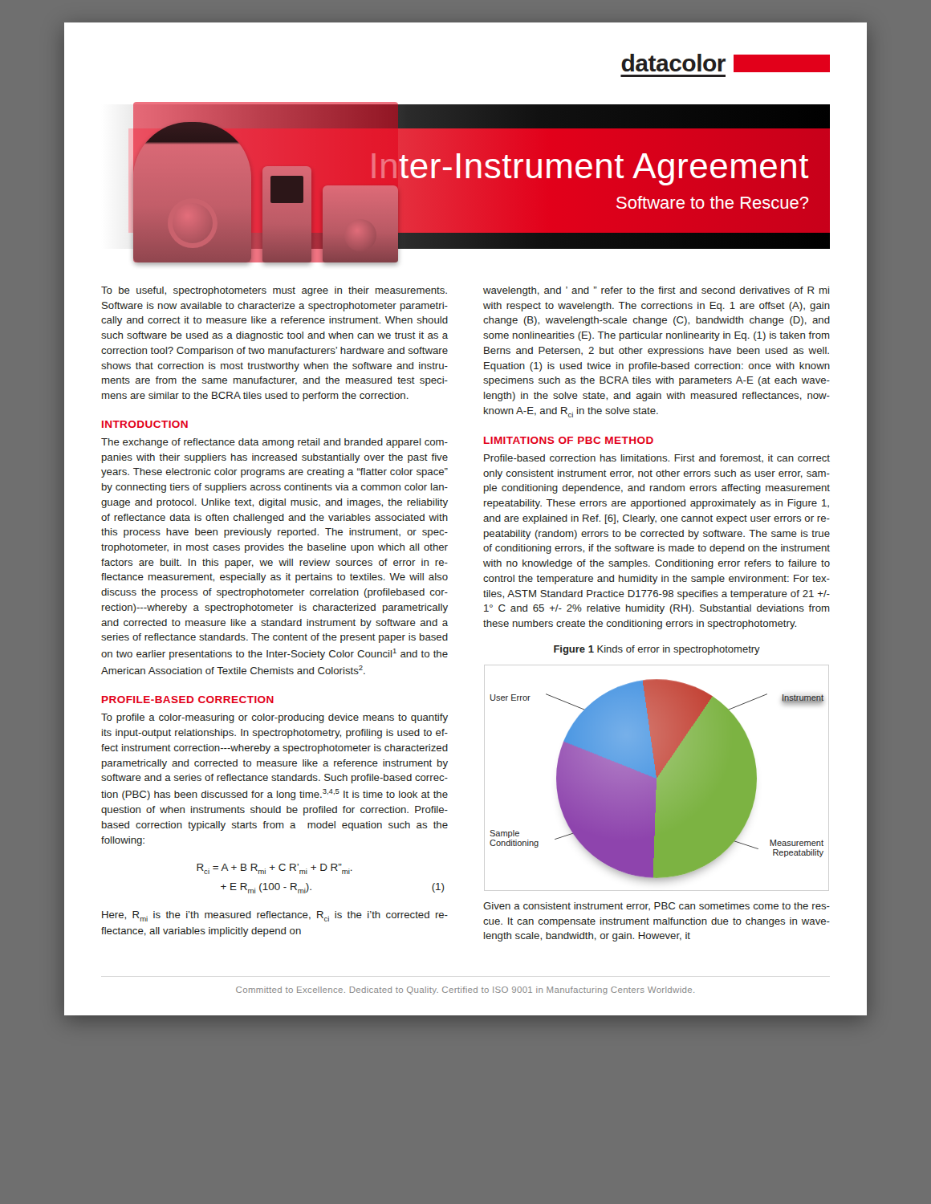datacolor
Inter-Instrument Agreement
Software to the Rescue?
To be useful, spectrophotometers must agree in their measurements. Software is now available to characterize a spectrophotometer parametrically and correct it to measure like a reference instrument. When should such software be used as a diagnostic tool and when can we trust it as a correction tool? Comparison of two manufacturers’ hardware and software shows that correction is most trustworthy when the software and instruments are from the same manufacturer, and the measured test specimens are similar to the BCRA tiles used to perform the correction.
Introduction
The exchange of reflectance data among retail and branded apparel companies with their suppliers has increased substantially over the past five years. These electronic color programs are creating a “flatter color space” by connecting tiers of suppliers across continents via a common color language and protocol. Unlike text, digital music, and images, the reliability of reflectance data is often challenged and the variables associated with this process have been previously reported. The instrument, or spectrophotometer, in most cases provides the baseline upon which all other factors are built. In this paper, we will review sources of error in reflectance measurement, especially as it pertains to textiles. We will also discuss the process of spectrophotometer correlation (profilebased correction)---whereby a spectrophotometer is characterized parametrically and corrected to measure like a standard instrument by software and a series of reflectance standards. The content of the present paper is based on two earlier presentations to the Inter-Society Color Council1 and to the American Association of Textile Chemists and Colorists2.
Profile-Based Correction
To profile a color-measuring or color-producing device means to quantify its input-output relationships. In spectrophotometry, profiling is used to effect instrument correction---whereby a spectrophotometer is characterized parametrically and corrected to measure like a reference instrument by software and a series of reflectance standards. Such profile-based correction (PBC) has been discussed for a long time.3,4,5 It is time to look at the question of when instruments should be profiled for correction. Profile-based correction typically starts from a model equation such as the following:
Rci = A + B Rmi + C R’mi + D R”mi.
+ E Rmi (100 - Rmi).(1)
Here, Rmi is the i’th measured reflectance, Rci is the i’th corrected reflectance, all variables implicitly depend on
wavelength, and ’ and ” refer to the first and second derivatives of R mi with respect to wavelength. The corrections in Eq. 1 are offset (A), gain change (B), wavelength-scale change (C), bandwidth change (D), and some nonlinearities (E). The particular nonlinearity in Eq. (1) is taken from Berns and Petersen, 2 but other expressions have been used as well. Equation (1) is used twice in profile-based correction: once with known specimens such as the BCRA tiles with parameters A-E (at each wavelength) in the solve state, and again with measured reflectances, now-known A-E, and Rci in the solve state.
Limitations of PBC Method
Profile-based correction has limitations. First and foremost, it can correct only consistent instrument error, not other errors such as user error, sample conditioning dependence, and random errors affecting measurement repeatability. These errors are apportioned approximately as in Figure 1, and are explained in Ref. [6], Clearly, one cannot expect user errors or repeatability (random) errors to be corrected by software. The same is true of conditioning errors, if the software is made to depend on the instrument with no knowledge of the samples. Conditioning error refers to failure to control the temperature and humidity in the sample environment: For textiles, ASTM Standard Practice D1776-98 specifies a temperature of 21 +/- 1° C and 65 +/- 2% relative humidity (RH). Substantial deviations from these numbers create the conditioning errors in spectrophotometry.
Figure 1 Kinds of error in spectrophotometry
User Error Instrument Sample
Conditioning Measurement
Repeatability
Given a consistent instrument error, PBC can sometimes come to the rescue. It can compensate instrument malfunction due to changes in wavelength scale, bandwidth, or gain. However, it
Committed to Excellence. Dedicated to Quality. Certified to ISO 9001 in Manufacturing Centers Worldwide.